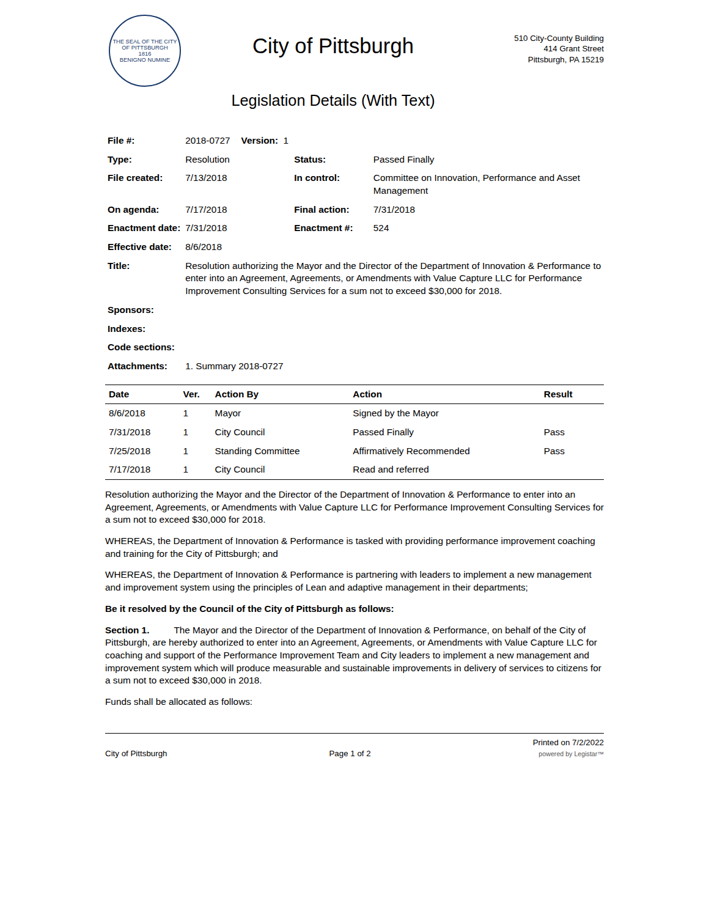THE SEAL OF THE CITY OF PITTSBURGH
1816
BENIGNO NUMINE
City of Pittsburgh
Legislation Details (With Text)
510 City-County Building
414 Grant Street
Pittsburgh, PA 15219
| File #: | 2018-0727 Version: 1 | | |
| Type: | Resolution | Status: | Passed Finally |
| File created: | 7/13/2018 | In control: | Committee on Innovation, Performance and Asset Management |
| On agenda: | 7/17/2018 | Final action: | 7/31/2018 |
| Enactment date: | 7/31/2018 | Enactment #: | 524 |
| Effective date: | 8/6/2018 | | |
| Title: | Resolution authorizing the Mayor and the Director of the Department of Innovation & Performance to enter into an Agreement, Agreements, or Amendments with Value Capture LLC for Performance Improvement Consulting Services for a sum not to exceed $30,000 for 2018. |
| Sponsors: | |
| Indexes: | |
| Code sections: | |
| Attachments: | 1. Summary 2018-0727 |
| Date | Ver. | Action By | Action | Result |
| --- | --- | --- | --- | --- |
| 8/6/2018 | 1 | Mayor | Signed by the Mayor | |
| 7/31/2018 | 1 | City Council | Passed Finally | Pass |
| 7/25/2018 | 1 | Standing Committee | Affirmatively Recommended | Pass |
| 7/17/2018 | 1 | City Council | Read and referred | |
Resolution authorizing the Mayor and the Director of the Department of Innovation & Performance to enter into an Agreement, Agreements, or Amendments with Value Capture LLC for Performance Improvement Consulting Services for a sum not to exceed $30,000 for 2018.
WHEREAS, the Department of Innovation & Performance is tasked with providing performance improvement coaching and training for the City of Pittsburgh; and
WHEREAS, the Department of Innovation & Performance is partnering with leaders to implement a new management and improvement system using the principles of Lean and adaptive management in their departments;
Be it resolved by the Council of the City of Pittsburgh as follows:
Section 1. The Mayor and the Director of the Department of Innovation & Performance, on behalf of the City of Pittsburgh, are hereby authorized to enter into an Agreement, Agreements, or Amendments with Value Capture LLC for coaching and support of the Performance Improvement Team and City leaders to implement a new management and improvement system which will produce measurable and sustainable improvements in delivery of services to citizens for a sum not to exceed $30,000 in 2018.
Funds shall be allocated as follows:
City of Pittsburgh
Page 1 of 2
Printed on 7/2/2022
powered by Legistar™